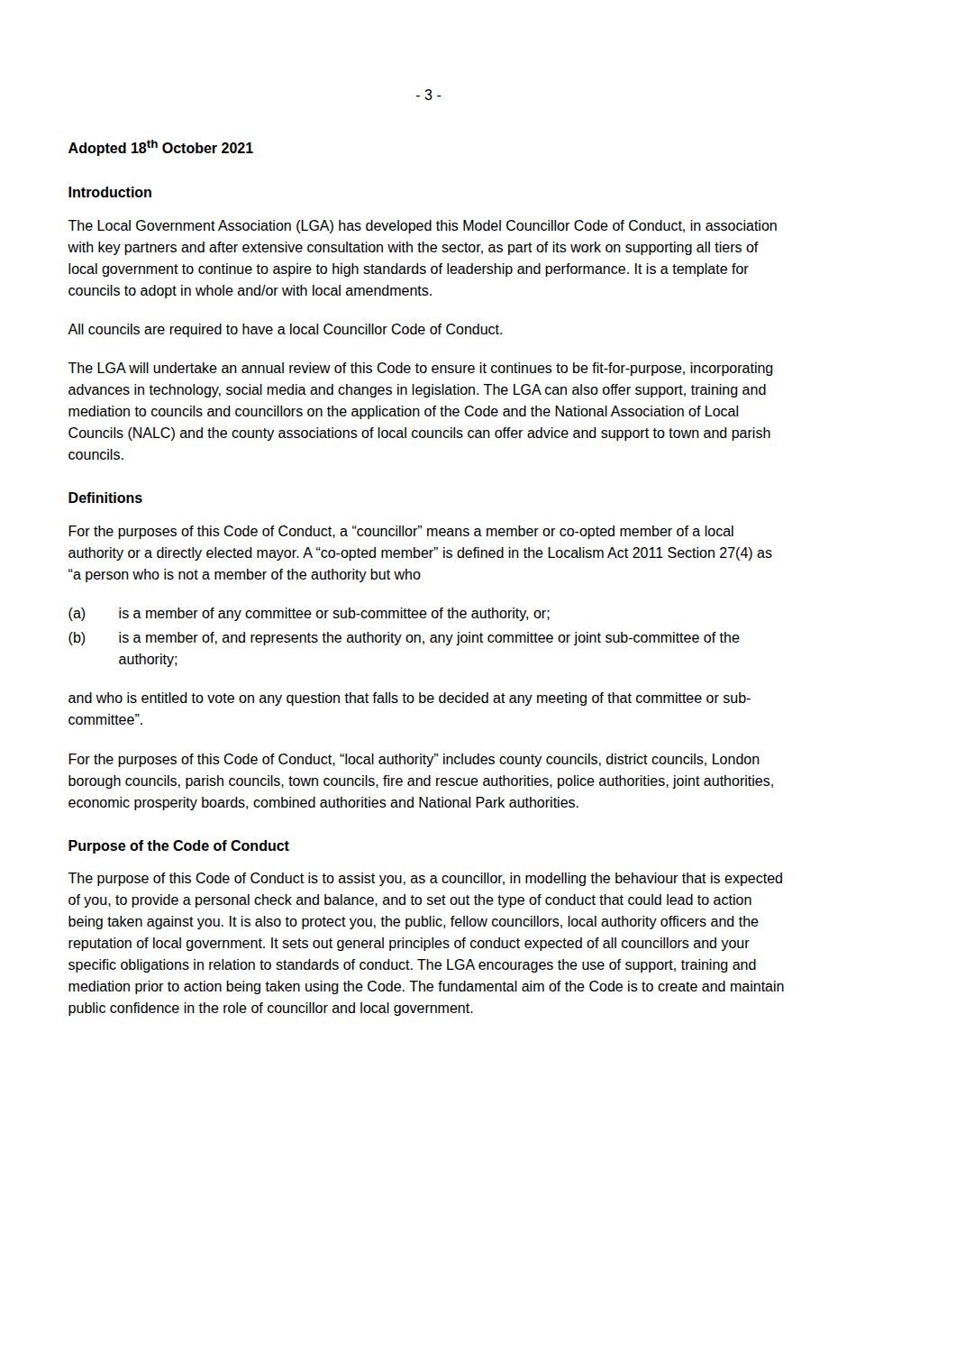- 3 -
Adopted 18th October 2021
Introduction
The Local Government Association (LGA) has developed this Model Councillor Code of Conduct, in association with key partners and after extensive consultation with the sector, as part of its work on supporting all tiers of local government to continue to aspire to high standards of leadership and performance. It is a template for councils to adopt in whole and/or with local amendments.
All councils are required to have a local Councillor Code of Conduct.
The LGA will undertake an annual review of this Code to ensure it continues to be fit-for-purpose, incorporating advances in technology, social media and changes in legislation. The LGA can also offer support, training and mediation to councils and councillors on the application of the Code and the National Association of Local Councils (NALC) and the county associations of local councils can offer advice and support to town and parish councils.
Definitions
For the purposes of this Code of Conduct, a “councillor” means a member or co-opted member of a local authority or a directly elected mayor. A “co-opted member” is defined in the Localism Act 2011 Section 27(4) as “a person who is not a member of the authority but who
(a) is a member of any committee or sub-committee of the authority, or;
(b) is a member of, and represents the authority on, any joint committee or joint sub-committee of the authority;
and who is entitled to vote on any question that falls to be decided at any meeting of that committee or sub-committee”.
For the purposes of this Code of Conduct, “local authority” includes county councils, district councils, London borough councils, parish councils, town councils, fire and rescue authorities, police authorities, joint authorities, economic prosperity boards, combined authorities and National Park authorities.
Purpose of the Code of Conduct
The purpose of this Code of Conduct is to assist you, as a councillor, in modelling the behaviour that is expected of you, to provide a personal check and balance, and to set out the type of conduct that could lead to action being taken against you. It is also to protect you, the public, fellow councillors, local authority officers and the reputation of local government. It sets out general principles of conduct expected of all councillors and your specific obligations in relation to standards of conduct. The LGA encourages the use of support, training and mediation prior to action being taken using the Code. The fundamental aim of the Code is to create and maintain public confidence in the role of councillor and local government.